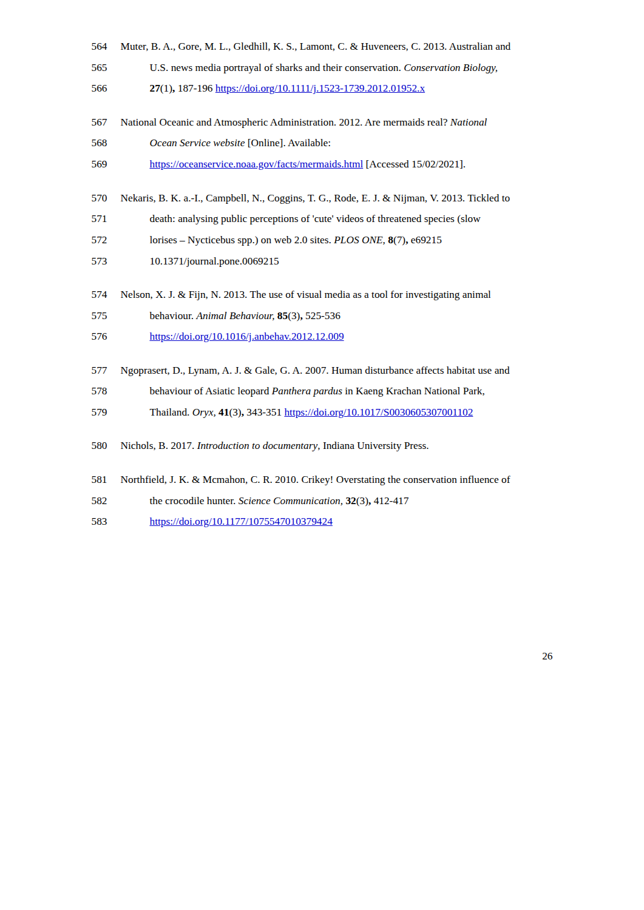564
Muter, B. A., Gore, M. L., Gledhill, K. S., Lamont, C. & Huveneers, C. 2013. Australian and
565
U.S. news media portrayal of sharks and their conservation. Conservation Biology,
566
27(1), 187-196 https://doi.org/10.1111/j.1523-1739.2012.01952.x
567
National Oceanic and Atmospheric Administration. 2012. Are mermaids real? National
568
Ocean Service website [Online]. Available:
569
https://oceanservice.noaa.gov/facts/mermaids.html [Accessed 15/02/2021].
570
Nekaris, B. K. a.-I., Campbell, N., Coggins, T. G., Rode, E. J. & Nijman, V. 2013. Tickled to
571
death: analysing public perceptions of 'cute' videos of threatened species (slow
572
lorises – Nycticebus spp.) on web 2.0 sites. PLOS ONE, 8(7), e69215
573
10.1371/journal.pone.0069215
574
Nelson, X. J. & Fijn, N. 2013. The use of visual media as a tool for investigating animal
575
behaviour. Animal Behaviour, 85(3), 525-536
576
https://doi.org/10.1016/j.anbehav.2012.12.009
577
Ngoprasert, D., Lynam, A. J. & Gale, G. A. 2007. Human disturbance affects habitat use and
578
behaviour of Asiatic leopard Panthera pardus in Kaeng Krachan National Park,
579
Thailand. Oryx, 41(3), 343-351 https://doi.org/10.1017/S0030605307001102
580
Nichols, B. 2017. Introduction to documentary, Indiana University Press.
581
Northfield, J. K. & Mcmahon, C. R. 2010. Crikey! Overstating the conservation influence of
582
the crocodile hunter. Science Communication, 32(3), 412-417
583
https://doi.org/10.1177/1075547010379424
26